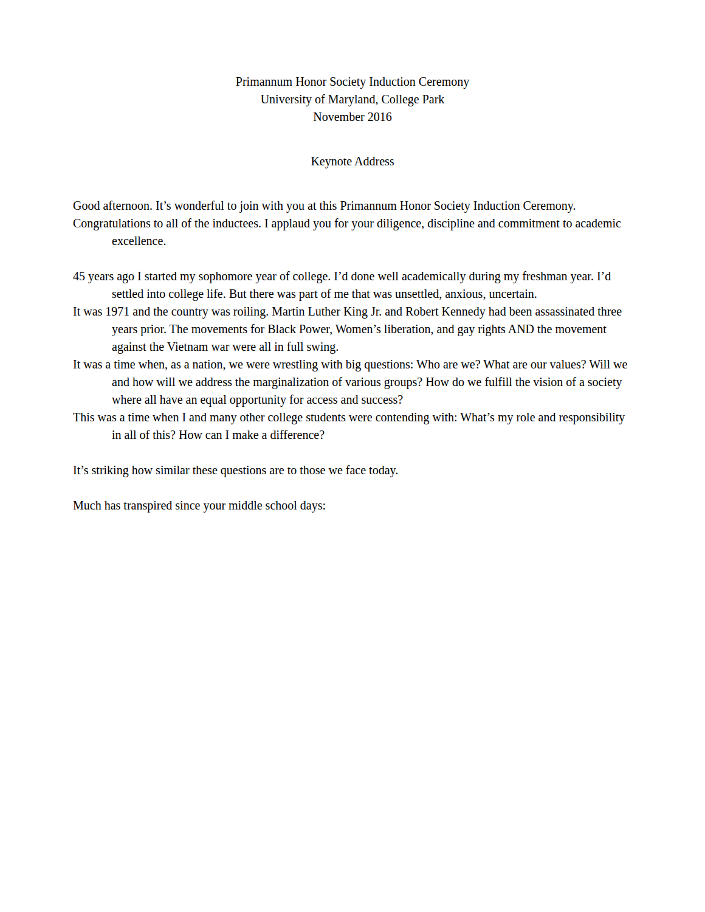Primannum Honor Society Induction Ceremony
University of Maryland, College Park
November 2016
Keynote Address
Good afternoon. It’s wonderful to join with you at this Primannum Honor Society Induction Ceremony.
Congratulations to all of the inductees. I applaud you for your diligence, discipline and commitment to academic excellence.
45 years ago I started my sophomore year of college. I’d done well academically during my freshman year. I’d settled into college life. But there was part of me that was unsettled, anxious, uncertain.
It was 1971 and the country was roiling. Martin Luther King Jr. and Robert Kennedy had been assassinated three years prior. The movements for Black Power, Women’s liberation, and gay rights AND the movement against the Vietnam war were all in full swing.
It was a time when, as a nation, we were wrestling with big questions: Who are we? What are our values? Will we and how will we address the marginalization of various groups? How do we fulfill the vision of a society where all have an equal opportunity for access and success?
This was a time when I and many other college students were contending with: What’s my role and responsibility in all of this? How can I make a difference?
It’s striking how similar these questions are to those we face today.
Much has transpired since your middle school days: